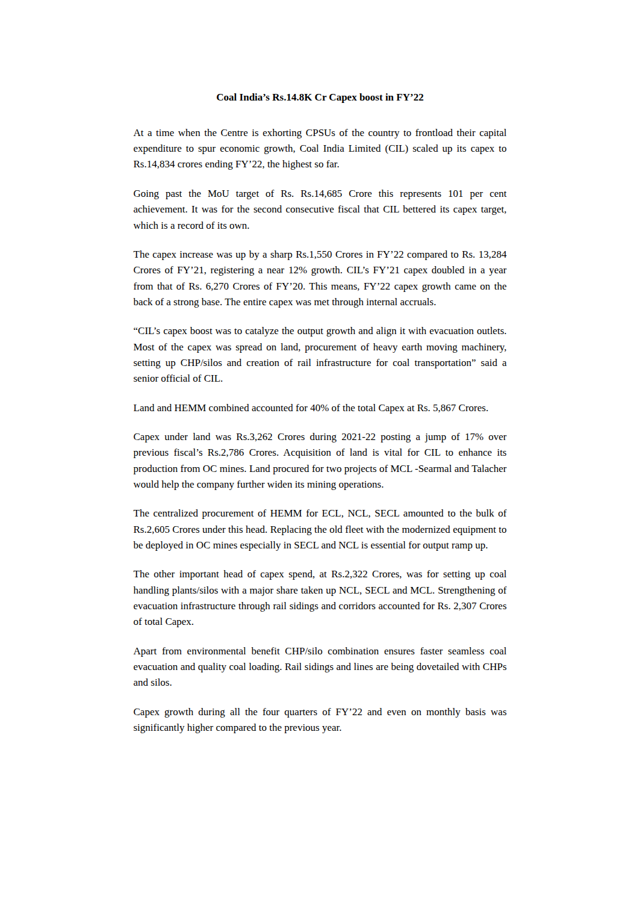Coal India’s Rs.14.8K Cr Capex boost in FY’22
At a time when the Centre is exhorting CPSUs of the country to frontload their capital expenditure to spur economic growth, Coal India Limited (CIL) scaled up its capex to Rs.14,834 crores ending FY’22, the highest so far.
Going past the MoU target of Rs. Rs.14,685 Crore this represents 101 per cent achievement. It was for the second consecutive fiscal that CIL bettered its capex target, which is a record of its own.
The capex increase was up by a sharp Rs.1,550 Crores in FY’22 compared to Rs. 13,284 Crores of FY’21, registering a near 12% growth. CIL’s FY’21 capex doubled in a year from that of Rs. 6,270 Crores of FY’20. This means, FY’22 capex growth came on the back of a strong base. The entire capex was met through internal accruals.
“CIL’s capex boost was to catalyze the output growth and align it with evacuation outlets. Most of the capex was spread on land, procurement of heavy earth moving machinery, setting up CHP/silos and creation of rail infrastructure for coal transportation” said a senior official of CIL.
Land and HEMM combined accounted for 40% of the total Capex at Rs. 5,867 Crores.
Capex under land was Rs.3,262 Crores during 2021-22 posting a jump of 17% over previous fiscal’s Rs.2,786 Crores. Acquisition of land is vital for CIL to enhance its production from OC mines. Land procured for two projects of MCL -Searmal and Talacher would help the company further widen its mining operations.
The centralized procurement of HEMM for ECL, NCL, SECL amounted to the bulk of Rs.2,605 Crores under this head. Replacing the old fleet with the modernized equipment to be deployed in OC mines especially in SECL and NCL is essential for output ramp up.
The other important head of capex spend, at Rs.2,322 Crores, was for setting up coal handling plants/silos with a major share taken up NCL, SECL and MCL. Strengthening of evacuation infrastructure through rail sidings and corridors accounted for Rs. 2,307 Crores of total Capex.
Apart from environmental benefit CHP/silo combination ensures faster seamless coal evacuation and quality coal loading. Rail sidings and lines are being dovetailed with CHPs and silos.
Capex growth during all the four quarters of FY’22 and even on monthly basis was significantly higher compared to the previous year.